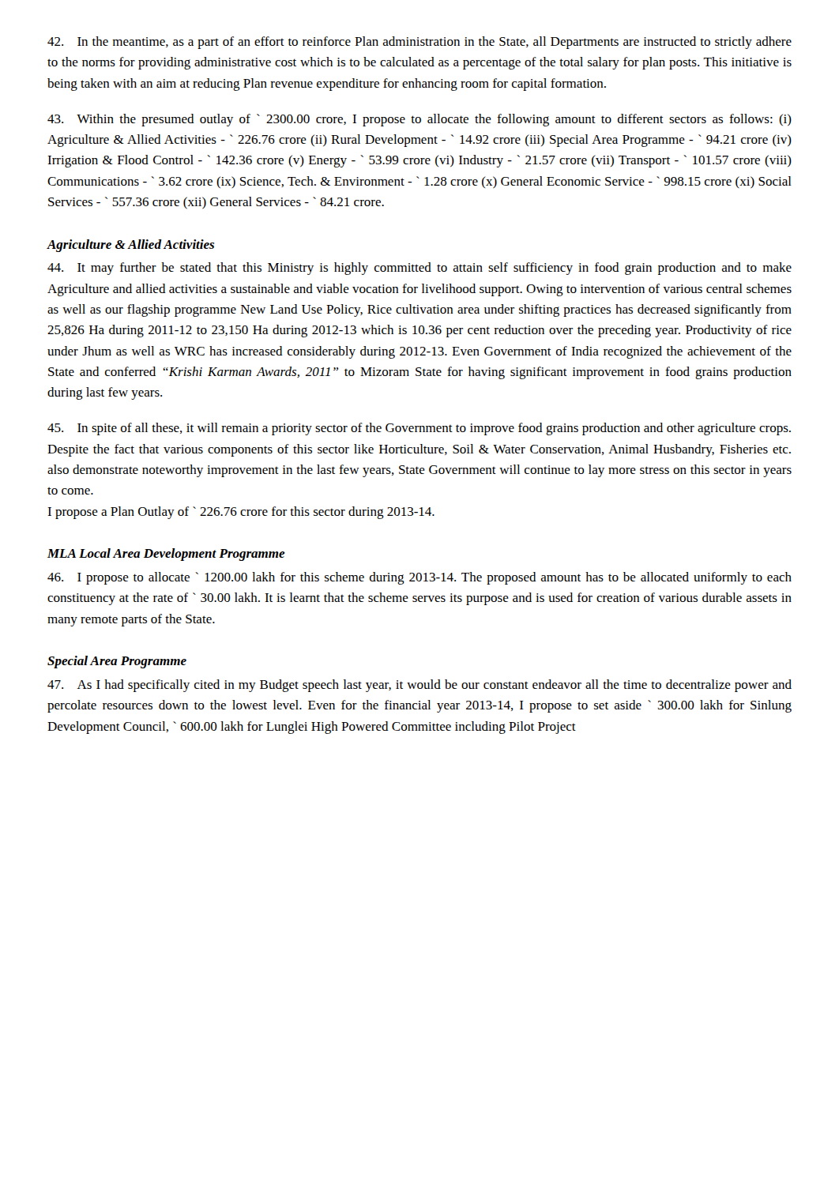42. In the meantime, as a part of an effort to reinforce Plan administration in the State, all Departments are instructed to strictly adhere to the norms for providing administrative cost which is to be calculated as a percentage of the total salary for plan posts. This initiative is being taken with an aim at reducing Plan revenue expenditure for enhancing room for capital formation.
43. Within the presumed outlay of ` 2300.00 crore, I propose to allocate the following amount to different sectors as follows: (i) Agriculture & Allied Activities - ` 226.76 crore (ii) Rural Development - ` 14.92 crore (iii) Special Area Programme - ` 94.21 crore (iv) Irrigation & Flood Control - ` 142.36 crore (v) Energy - ` 53.99 crore (vi) Industry - ` 21.57 crore (vii) Transport - ` 101.57 crore (viii) Communications - ` 3.62 crore (ix) Science, Tech. & Environment - ` 1.28 crore (x) General Economic Service - ` 998.15 crore (xi) Social Services - ` 557.36 crore (xii) General Services - ` 84.21 crore.
Agriculture & Allied Activities
44. It may further be stated that this Ministry is highly committed to attain self sufficiency in food grain production and to make Agriculture and allied activities a sustainable and viable vocation for livelihood support. Owing to intervention of various central schemes as well as our flagship programme New Land Use Policy, Rice cultivation area under shifting practices has decreased significantly from 25,826 Ha during 2011-12 to 23,150 Ha during 2012-13 which is 10.36 per cent reduction over the preceding year. Productivity of rice under Jhum as well as WRC has increased considerably during 2012-13. Even Government of India recognized the achievement of the State and conferred “Krishi Karman Awards, 2011” to Mizoram State for having significant improvement in food grains production during last few years.
45. In spite of all these, it will remain a priority sector of the Government to improve food grains production and other agriculture crops. Despite the fact that various components of this sector like Horticulture, Soil & Water Conservation, Animal Husbandry, Fisheries etc. also demonstrate noteworthy improvement in the last few years, State Government will continue to lay more stress on this sector in years to come.
I propose a Plan Outlay of ` 226.76 crore for this sector during 2013-14.
MLA Local Area Development Programme
46. I propose to allocate ` 1200.00 lakh for this scheme during 2013-14. The proposed amount has to be allocated uniformly to each constituency at the rate of ` 30.00 lakh. It is learnt that the scheme serves its purpose and is used for creation of various durable assets in many remote parts of the State.
Special Area Programme
47. As I had specifically cited in my Budget speech last year, it would be our constant endeavor all the time to decentralize power and percolate resources down to the lowest level. Even for the financial year 2013-14, I propose to set aside ` 300.00 lakh for Sinlung Development Council, ` 600.00 lakh for Lunglei High Powered Committee including Pilot Project